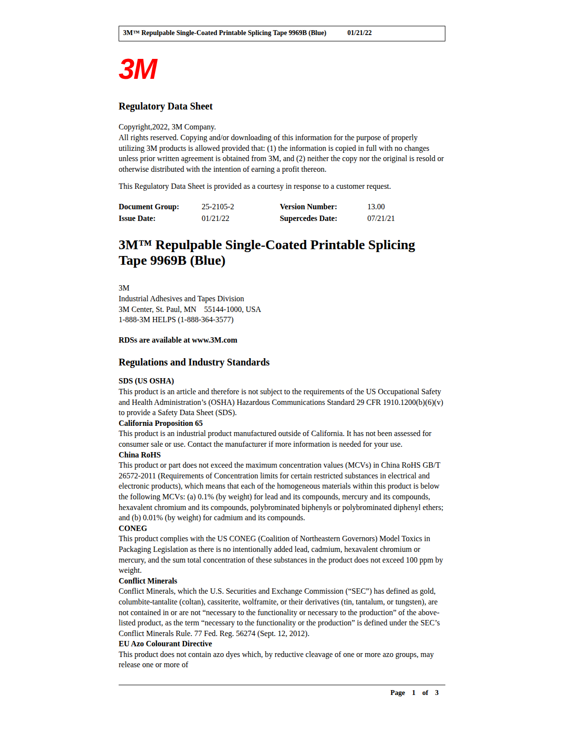3M™ Repulpable Single-Coated Printable Splicing Tape 9969B (Blue) 01/21/22
3M
Regulatory Data Sheet
Copyright,2022, 3M Company.
All rights reserved. Copying and/or downloading of this information for the purpose of properly utilizing 3M products is allowed provided that: (1) the information is copied in full with no changes unless prior written agreement is obtained from 3M, and (2) neither the copy nor the original is resold or otherwise distributed with the intention of earning a profit thereon.
This Regulatory Data Sheet is provided as a courtesy in response to a customer request.
| Document Group: | 25-2105-2 | Version Number: | 13.00 |
| Issue Date: | 01/21/22 | Supercedes Date: | 07/21/21 |
3M™ Repulpable Single-Coated Printable Splicing Tape 9969B (Blue)
3M
Industrial Adhesives and Tapes Division
3M Center, St. Paul, MN 55144-1000, USA
1-888-3M HELPS (1-888-364-3577)
RDSs are available at www.3M.com
Regulations and Industry Standards
SDS (US OSHA)
This product is an article and therefore is not subject to the requirements of the US Occupational Safety and Health Administration’s (OSHA) Hazardous Communications Standard 29 CFR 1910.1200(b)(6)(v) to provide a Safety Data Sheet (SDS).
California Proposition 65
This product is an industrial product manufactured outside of California. It has not been assessed for consumer sale or use. Contact the manufacturer if more information is needed for your use.
China RoHS
This product or part does not exceed the maximum concentration values (MCVs) in China RoHS GB/T 26572-2011 (Requirements of Concentration limits for certain restricted substances in electrical and electronic products), which means that each of the homogeneous materials within this product is below the following MCVs: (a) 0.1% (by weight) for lead and its compounds, mercury and its compounds, hexavalent chromium and its compounds, polybrominated biphenyls or polybrominated diphenyl ethers; and (b) 0.01% (by weight) for cadmium and its compounds.
CONEG
This product complies with the US CONEG (Coalition of Northeastern Governors) Model Toxics in Packaging Legislation as there is no intentionally added lead, cadmium, hexavalent chromium or mercury, and the sum total concentration of these substances in the product does not exceed 100 ppm by weight.
Conflict Minerals
Conflict Minerals, which the U.S. Securities and Exchange Commission (“SEC”) has defined as gold, columbite-tantalite (coltan), cassiterite, wolframite, or their derivatives (tin, tantalum, or tungsten), are not contained in or are not “necessary to the functionality or necessary to the production” of the above-listed product, as the term “necessary to the functionality or the production” is defined under the SEC’s Conflict Minerals Rule. 77 Fed. Reg. 56274 (Sept. 12, 2012).
EU Azo Colourant Directive
This product does not contain azo dyes which, by reductive cleavage of one or more azo groups, may release one or more of
Page1of3